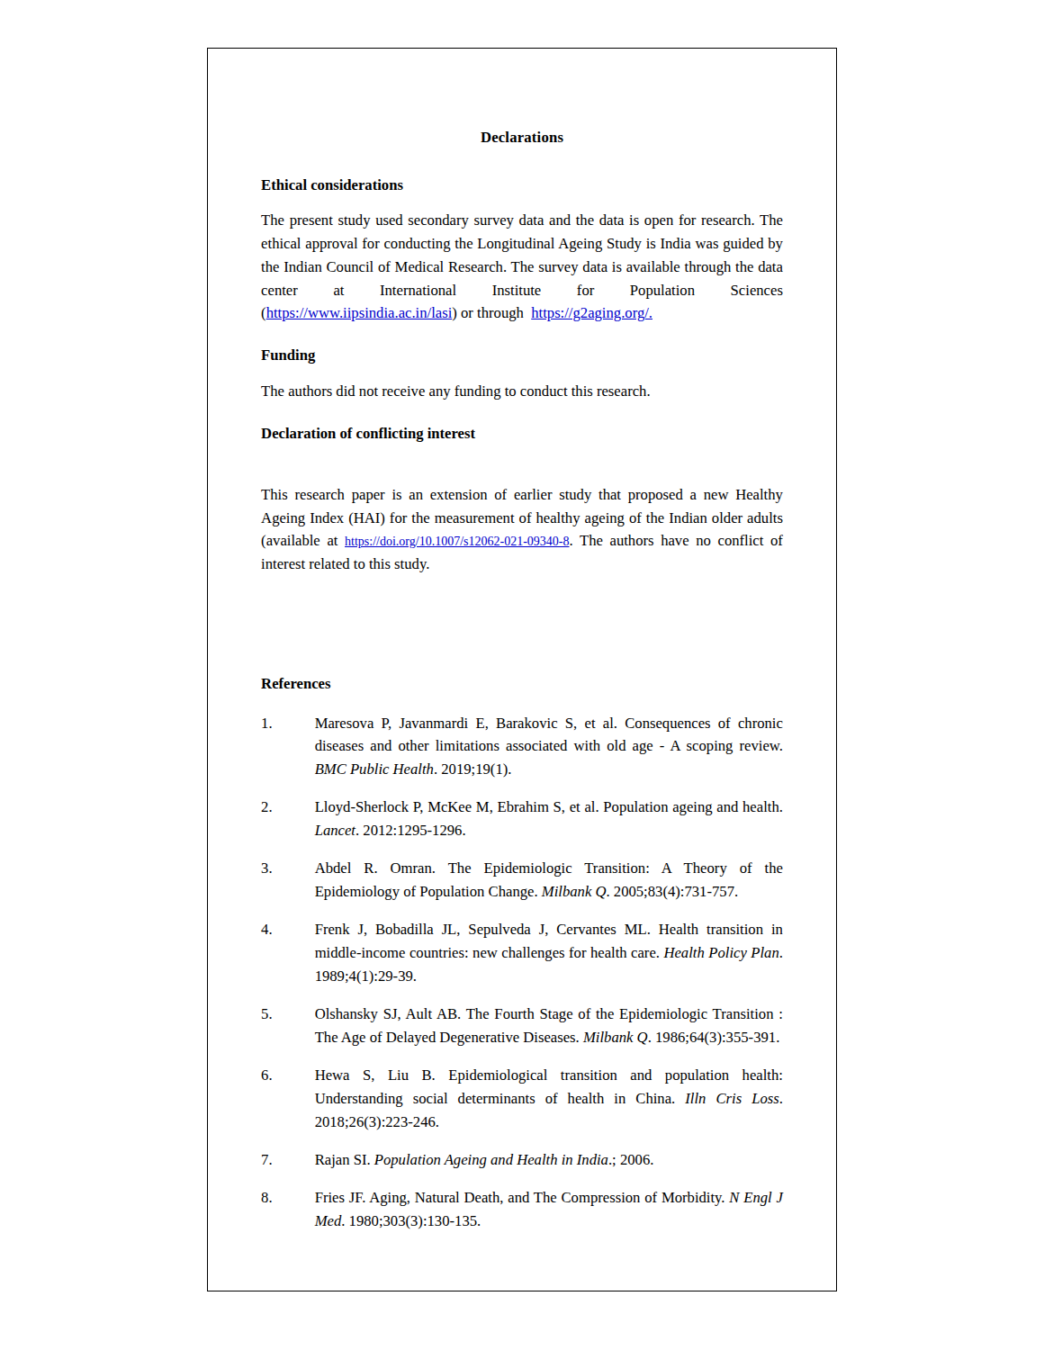Declarations
Ethical considerations
The present study used secondary survey data and the data is open for research. The ethical approval for conducting the Longitudinal Ageing Study is India was guided by the Indian Council of Medical Research. The survey data is available through the data center at International Institute for Population Sciences (https://www.iipsindia.ac.in/lasi) or through https://g2aging.org/.
Funding
The authors did not receive any funding to conduct this research.
Declaration of conflicting interest
This research paper is an extension of earlier study that proposed a new Healthy Ageing Index (HAI) for the measurement of healthy ageing of the Indian older adults (available at https://doi.org/10.1007/s12062-021-09340-8. The authors have no conflict of interest related to this study.
References
1. Maresova P, Javanmardi E, Barakovic S, et al. Consequences of chronic diseases and other limitations associated with old age - A scoping review. BMC Public Health. 2019;19(1).
2. Lloyd-Sherlock P, McKee M, Ebrahim S, et al. Population ageing and health. Lancet. 2012:1295-1296.
3. Abdel R. Omran. The Epidemiologic Transition: A Theory of the Epidemiology of Population Change. Milbank Q. 2005;83(4):731-757.
4. Frenk J, Bobadilla JL, Sepulveda J, Cervantes ML. Health transition in middle-income countries: new challenges for health care. Health Policy Plan. 1989;4(1):29-39.
5. Olshansky SJ, Ault AB. The Fourth Stage of the Epidemiologic Transition : The Age of Delayed Degenerative Diseases. Milbank Q. 1986;64(3):355-391.
6. Hewa S, Liu B. Epidemiological transition and population health: Understanding social determinants of health in China. Illn Cris Loss. 2018;26(3):223-246.
7. Rajan SI. Population Ageing and Health in India.; 2006.
8. Fries JF. Aging, Natural Death, and The Compression of Morbidity. N Engl J Med. 1980;303(3):130-135.